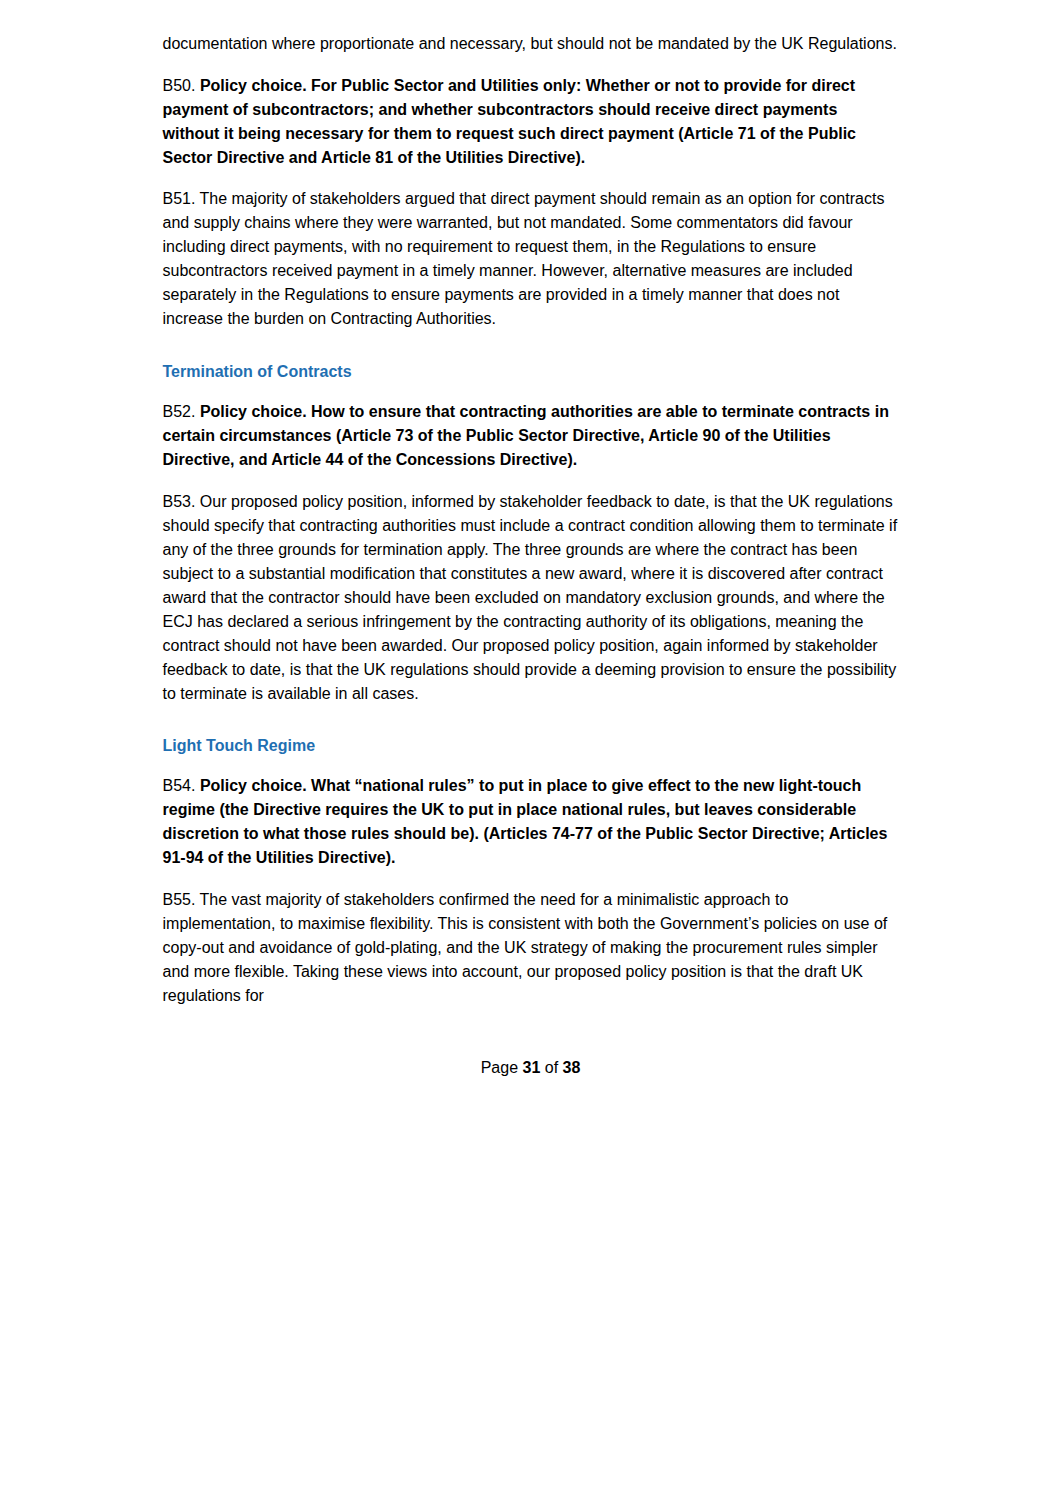documentation where proportionate and necessary, but should not be mandated by the UK Regulations.
B50. Policy choice. For Public Sector and Utilities only: Whether or not to provide for direct payment of subcontractors; and whether subcontractors should receive direct payments without it being necessary for them to request such direct payment (Article 71 of the Public Sector Directive and Article 81 of the Utilities Directive).
B51. The majority of stakeholders argued that direct payment should remain as an option for contracts and supply chains where they were warranted, but not mandated. Some commentators did favour including direct payments, with no requirement to request them, in the Regulations to ensure subcontractors received payment in a timely manner. However, alternative measures are included separately in the Regulations to ensure payments are provided in a timely manner that does not increase the burden on Contracting Authorities.
Termination of Contracts
B52. Policy choice. How to ensure that contracting authorities are able to terminate contracts in certain circumstances (Article 73 of the Public Sector Directive, Article 90 of the Utilities Directive, and Article 44 of the Concessions Directive).
B53. Our proposed policy position, informed by stakeholder feedback to date, is that the UK regulations should specify that contracting authorities must include a contract condition allowing them to terminate if any of the three grounds for termination apply. The three grounds are where the contract has been subject to a substantial modification that constitutes a new award, where it is discovered after contract award that the contractor should have been excluded on mandatory exclusion grounds, and where the ECJ has declared a serious infringement by the contracting authority of its obligations, meaning the contract should not have been awarded. Our proposed policy position, again informed by stakeholder feedback to date, is that the UK regulations should provide a deeming provision to ensure the possibility to terminate is available in all cases.
Light Touch Regime
B54. Policy choice. What “national rules” to put in place to give effect to the new light-touch regime (the Directive requires the UK to put in place national rules, but leaves considerable discretion to what those rules should be). (Articles 74-77 of the Public Sector Directive; Articles 91-94 of the Utilities Directive).
B55. The vast majority of stakeholders confirmed the need for a minimalistic approach to implementation, to maximise flexibility. This is consistent with both the Government’s policies on use of copy-out and avoidance of gold-plating, and the UK strategy of making the procurement rules simpler and more flexible. Taking these views into account, our proposed policy position is that the draft UK regulations for
Page 31 of 38